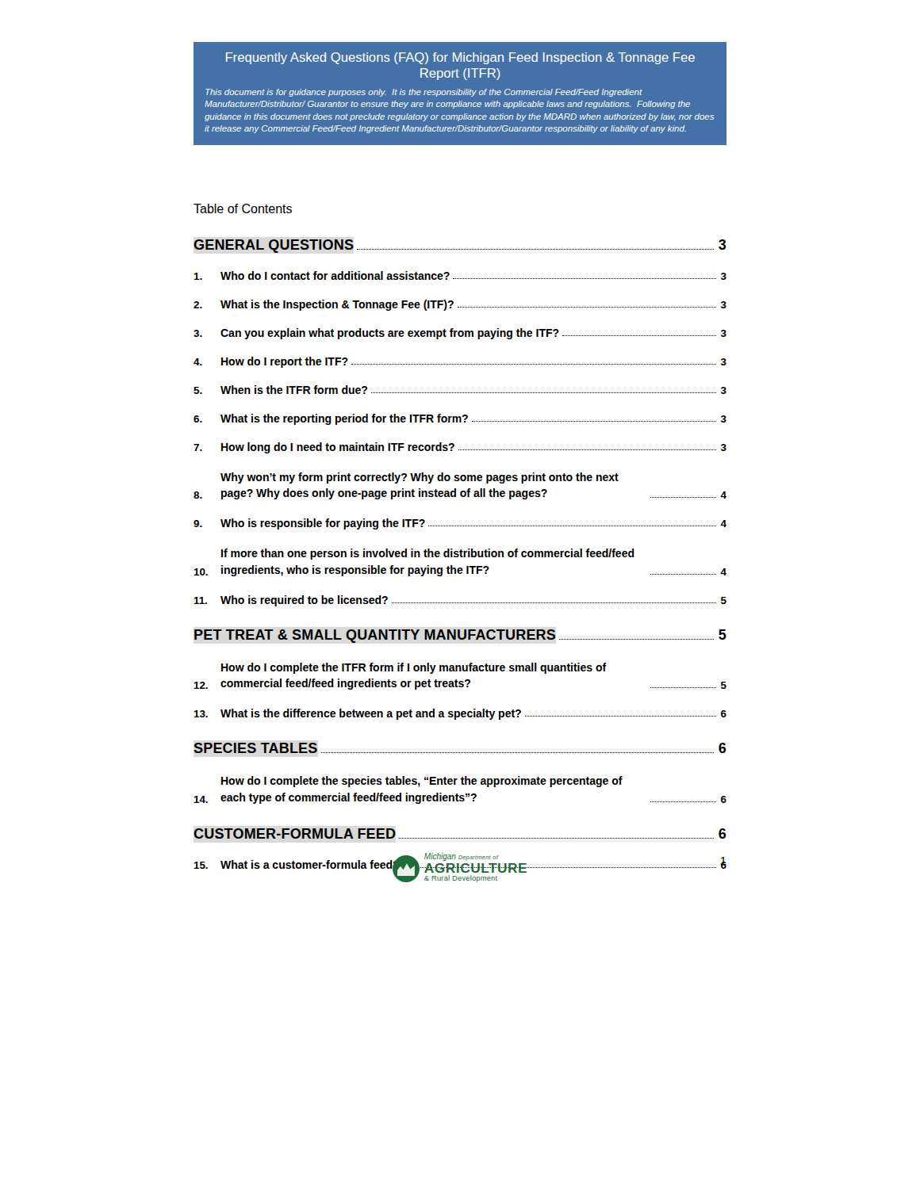Frequently Asked Questions (FAQ) for Michigan Feed Inspection & Tonnage Fee Report (ITFR)
This document is for guidance purposes only. It is the responsibility of the Commercial Feed/Feed Ingredient Manufacturer/Distributor/ Guarantor to ensure they are in compliance with applicable laws and regulations. Following the guidance in this document does not preclude regulatory or compliance action by the MDARD when authorized by law, nor does it release any Commercial Feed/Feed Ingredient Manufacturer/Distributor/Guarantor responsibility or liability of any kind.
Table of Contents
GENERAL QUESTIONS 3
1. Who do I contact for additional assistance? 3
2. What is the Inspection & Tonnage Fee (ITF)? 3
3. Can you explain what products are exempt from paying the ITF? 3
4. How do I report the ITF? 3
5. When is the ITFR form due? 3
6. What is the reporting period for the ITFR form? 3
7. How long do I need to maintain ITF records? 3
8. Why won’t my form print correctly? Why do some pages print onto the next page? Why does only one-page print instead of all the pages? 4
9. Who is responsible for paying the ITF? 4
10. If more than one person is involved in the distribution of commercial feed/feed ingredients, who is responsible for paying the ITF? 4
11. Who is required to be licensed? 5
PET TREAT & SMALL QUANTITY MANUFACTURERS 5
12. How do I complete the ITFR form if I only manufacture small quantities of commercial feed/feed ingredients or pet treats? 5
13. What is the difference between a pet and a specialty pet? 6
SPECIES TABLES 6
14. How do I complete the species tables, “Enter the approximate percentage of each type of commercial feed/feed ingredients”? 6
CUSTOMER-FORMULA FEED 6
15. What is a customer-formula feed? 6
Michigan Department of
AGRICULTURE
& Rural Development
1